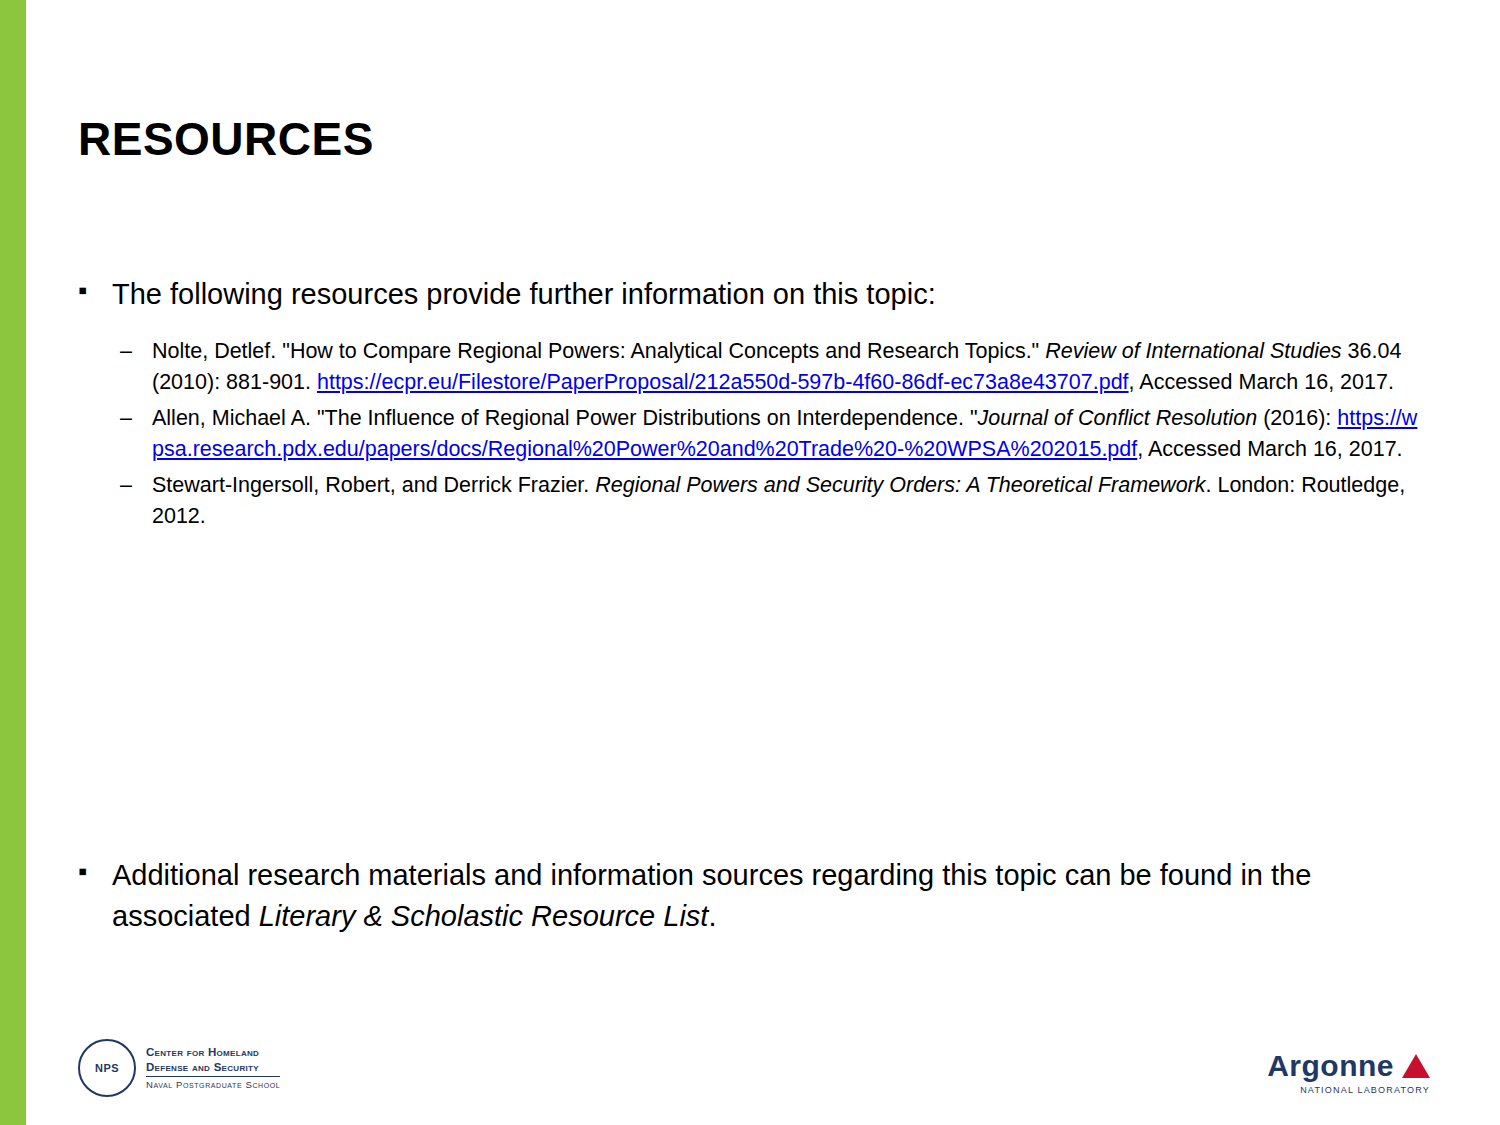RESOURCES
The following resources provide further information on this topic:
Nolte, Detlef. "How to Compare Regional Powers: Analytical Concepts and Research Topics." Review of International Studies 36.04 (2010): 881-901. https://ecpr.eu/Filestore/PaperProposal/212a550d-597b-4f60-86df-ec73a8e43707.pdf, Accessed March 16, 2017.
Allen, Michael A. "The Influence of Regional Power Distributions on Interdependence. "Journal of Conflict Resolution (2016): https://wpsa.research.pdx.edu/papers/docs/Regional%20Power%20and%20Trade%20-%20WPSA%202015.pdf, Accessed March 16, 2017.
Stewart-Ingersoll, Robert, and Derrick Frazier. Regional Powers and Security Orders: A Theoretical Framework. London: Routledge, 2012.
Additional research materials and information sources regarding this topic can be found in the associated Literary & Scholastic Resource List.
Center for Homeland
Defense and Security
Naval Postgraduate School
Argonne NATIONAL LABORATORY